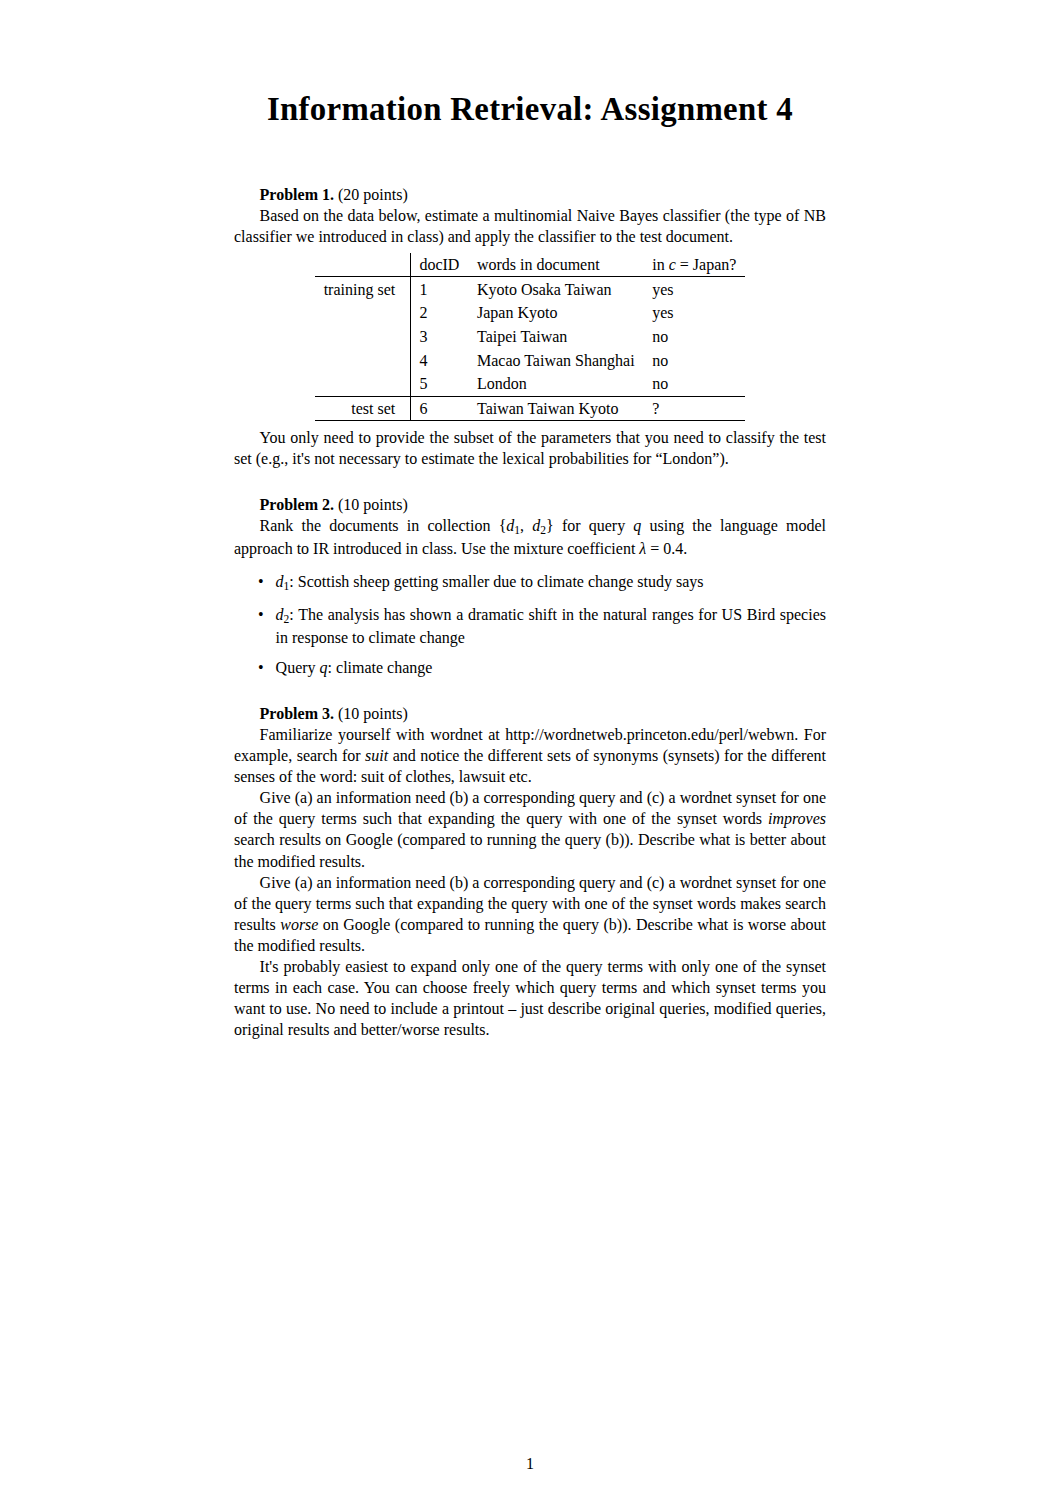Information Retrieval: Assignment 4
Problem 1. (20 points)
Based on the data below, estimate a multinomial Naive Bayes classifier (the type of NB classifier we introduced in class) and apply the classifier to the test document.
| | docID | words in document | in c = Japan? |
| training set | 1 | Kyoto Osaka Taiwan | yes |
| | 2 | Japan Kyoto | yes |
| | 3 | Taipei Taiwan | no |
| | 4 | Macao Taiwan Shanghai | no |
| | 5 | London | no |
| test set | 6 | Taiwan Taiwan Kyoto | ? |
You only need to provide the subset of the parameters that you need to classify the test set (e.g., it's not necessary to estimate the lexical probabilities for “London”).
Problem 2. (10 points)
Rank the documents in collection {d1, d2} for query q using the language model approach to IR introduced in class. Use the mixture coefficient λ = 0.4.
d1: Scottish sheep getting smaller due to climate change study says
d2: The analysis has shown a dramatic shift in the natural ranges for US Bird species in response to climate change
Query q: climate change
Problem 3. (10 points)
Familiarize yourself with wordnet at http://wordnetweb.princeton.edu/perl/webwn. For example, search for suit and notice the different sets of synonyms (synsets) for the different senses of the word: suit of clothes, lawsuit etc.
Give (a) an information need (b) a corresponding query and (c) a wordnet synset for one of the query terms such that expanding the query with one of the synset words improves search results on Google (compared to running the query (b)). Describe what is better about the modified results.
Give (a) an information need (b) a corresponding query and (c) a wordnet synset for one of the query terms such that expanding the query with one of the synset words makes search results worse on Google (compared to running the query (b)). Describe what is worse about the modified results.
It's probably easiest to expand only one of the query terms with only one of the synset terms in each case. You can choose freely which query terms and which synset terms you want to use. No need to include a printout – just describe original queries, modified queries, original results and better/worse results.
1